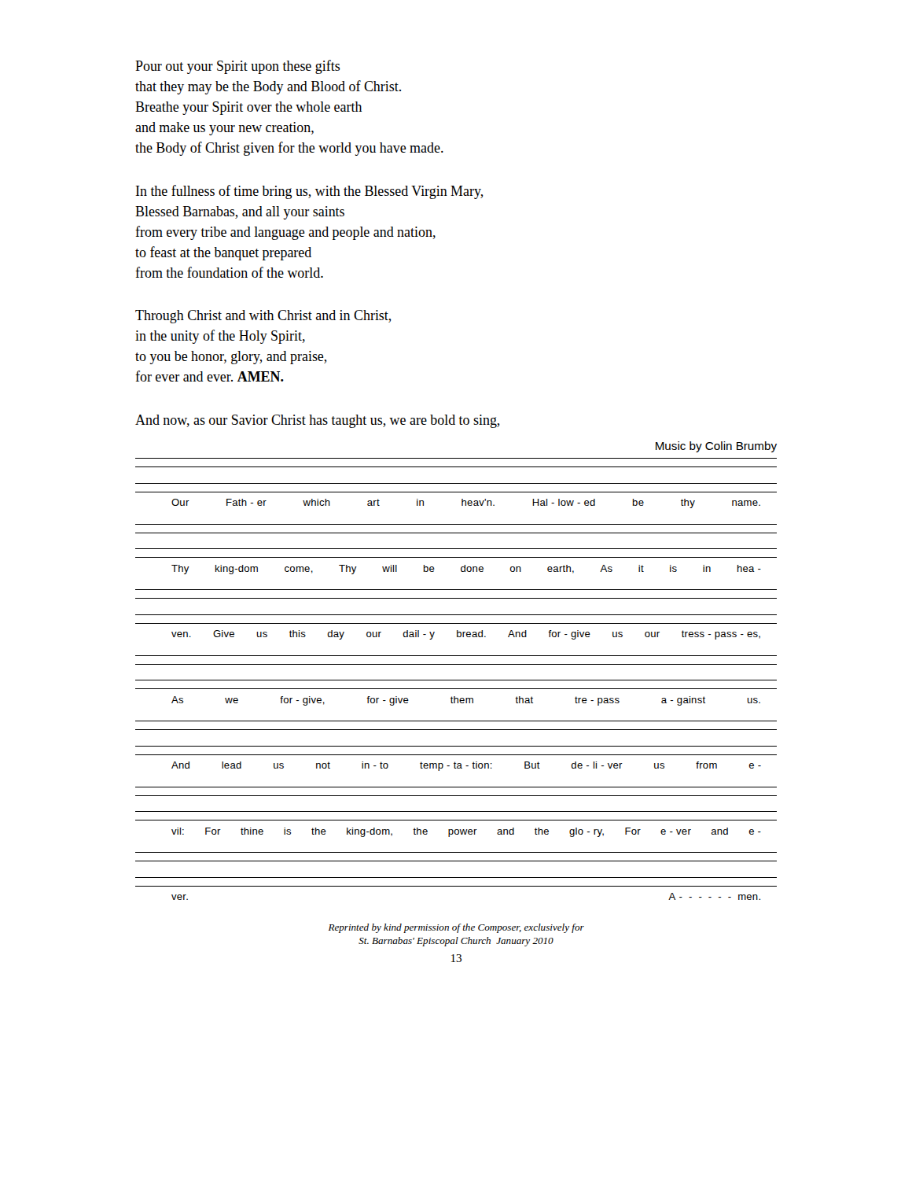Pour out your Spirit upon these gifts
that they may be the Body and Blood of Christ.
Breathe your Spirit over the whole earth
and make us your new creation,
the Body of Christ given for the world you have made.
In the fullness of time bring us, with the Blessed Virgin Mary,
Blessed Barnabas, and all your saints
from every tribe and language and people and nation,
to feast at the banquet prepared
from the foundation of the world.
Through Christ and with Christ and in Christ,
in the unity of the Holy Spirit,
to you be honor, glory, and praise,
for ever and ever. AMEN.
And now, as our Savior Christ has taught us, we are bold to sing,
Music by Colin Brumby
Our Fath - er which art in heav'n. Hal - low - ed be thy name.
Thy king-dom come, Thy will be done on earth, As it is in hea -
ven. Give us this day our dail - y bread. And for - give us our tress - pass - es,
As we for - give, for - give them that tre - pass a - gainst us.
And lead us not in - to temp - ta - tion: But de - li - ver us from e -
vil: For thine is the king-dom, the power and the glo - ry, For e - ver and e -
ver. A - - - - - - men.
Reprinted by kind permission of the Composer, exclusively for
St. Barnabas' Episcopal Church January 2010
13